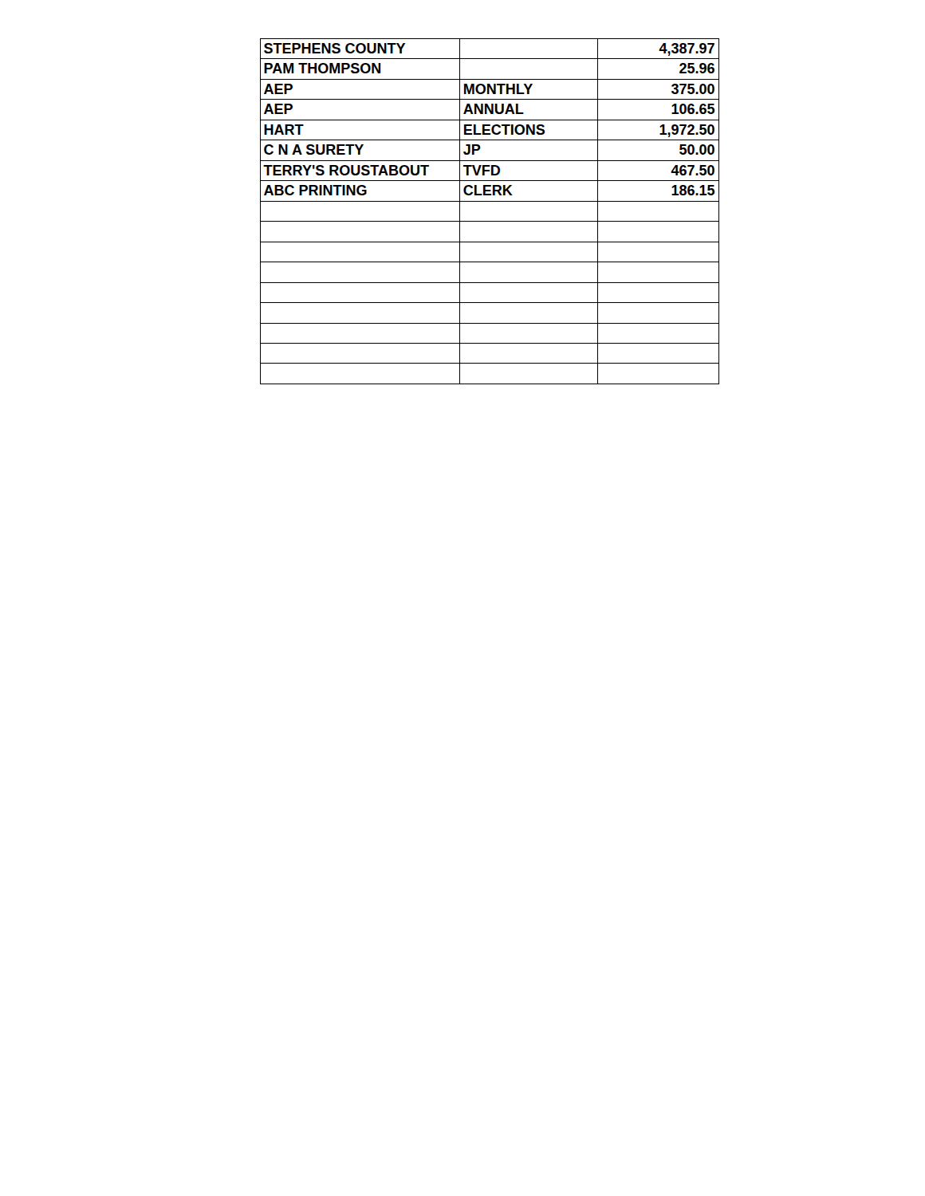| STEPHENS COUNTY | | 4,387.97 |
| PAM THOMPSON | | 25.96 |
| AEP | MONTHLY | 375.00 |
| AEP | ANNUAL | 106.65 |
| HART | ELECTIONS | 1,972.50 |
| C N A SURETY | JP | 50.00 |
| TERRY'S ROUSTABOUT | TVFD | 467.50 |
| ABC PRINTING | CLERK | 186.15 |